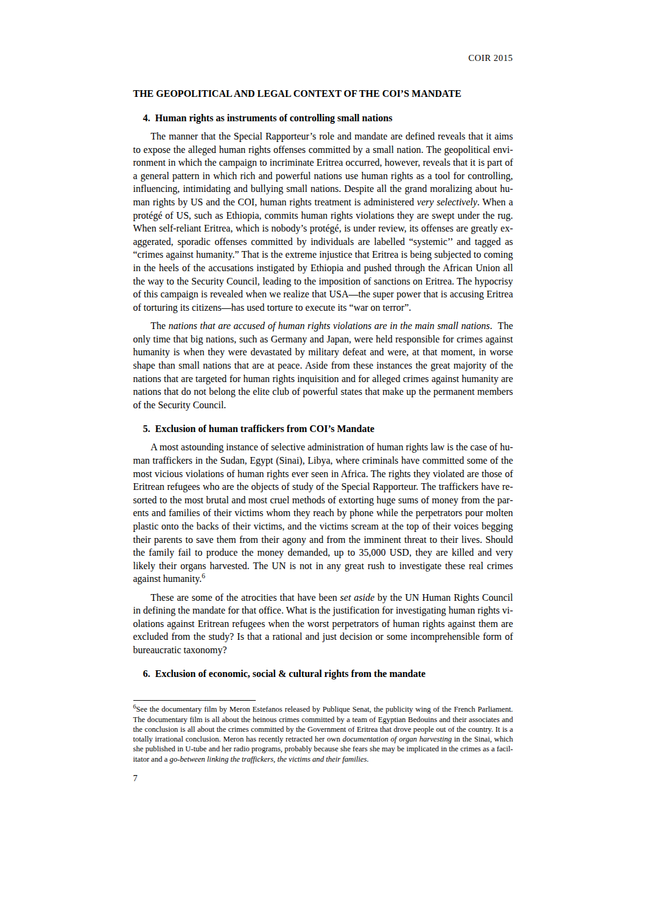COIR 2015
THE GEOPOLITICAL AND LEGAL CONTEXT OF THE COI’S MANDATE
4. Human rights as instruments of controlling small nations
The manner that the Special Rapporteur’s role and mandate are defined reveals that it aims to expose the alleged human rights offenses committed by a small nation. The geopolitical environment in which the campaign to incriminate Eritrea occurred, however, reveals that it is part of a general pattern in which rich and powerful nations use human rights as a tool for controlling, influencing, intimidating and bullying small nations. Despite all the grand moralizing about human rights by US and the COI, human rights treatment is administered very selectively. When a protégé of US, such as Ethiopia, commits human rights violations they are swept under the rug. When self-reliant Eritrea, which is nobody’s protégé, is under review, its offenses are greatly exaggerated, sporadic offenses committed by individuals are labelled “systemic’’ and tagged as “crimes against humanity.” That is the extreme injustice that Eritrea is being subjected to coming in the heels of the accusations instigated by Ethiopia and pushed through the African Union all the way to the Security Council, leading to the imposition of sanctions on Eritrea. The hypocrisy of this campaign is revealed when we realize that USA—the super power that is accusing Eritrea of torturing its citizens—has used torture to execute its “war on terror”.
The nations that are accused of human rights violations are in the main small nations. The only time that big nations, such as Germany and Japan, were held responsible for crimes against humanity is when they were devastated by military defeat and were, at that moment, in worse shape than small nations that are at peace. Aside from these instances the great majority of the nations that are targeted for human rights inquisition and for alleged crimes against humanity are nations that do not belong the elite club of powerful states that make up the permanent members of the Security Council.
5. Exclusion of human traffickers from COI’s Mandate
A most astounding instance of selective administration of human rights law is the case of human traffickers in the Sudan, Egypt (Sinai), Libya, where criminals have committed some of the most vicious violations of human rights ever seen in Africa. The rights they violated are those of Eritrean refugees who are the objects of study of the Special Rapporteur. The traffickers have resorted to the most brutal and most cruel methods of extorting huge sums of money from the parents and families of their victims whom they reach by phone while the perpetrators pour molten plastic onto the backs of their victims, and the victims scream at the top of their voices begging their parents to save them from their agony and from the imminent threat to their lives. Should the family fail to produce the money demanded, up to 35,000 USD, they are killed and very likely their organs harvested. The UN is not in any great rush to investigate these real crimes against humanity.6
These are some of the atrocities that have been set aside by the UN Human Rights Council in defining the mandate for that office. What is the justification for investigating human rights violations against Eritrean refugees when the worst perpetrators of human rights against them are excluded from the study? Is that a rational and just decision or some incomprehensible form of bureaucratic taxonomy?
6. Exclusion of economic, social & cultural rights from the mandate
6See the documentary film by Meron Estefanos released by Publique Senat, the publicity wing of the French Parliament. The documentary film is all about the heinous crimes committed by a team of Egyptian Bedouins and their associates and the conclusion is all about the crimes committed by the Government of Eritrea that drove people out of the country. It is a totally irrational conclusion. Meron has recently retracted her own documentation of organ harvesting in the Sinai, which she published in U-tube and her radio programs, probably because she fears she may be implicated in the crimes as a facilitator and a go-between linking the traffickers, the victims and their families.
7